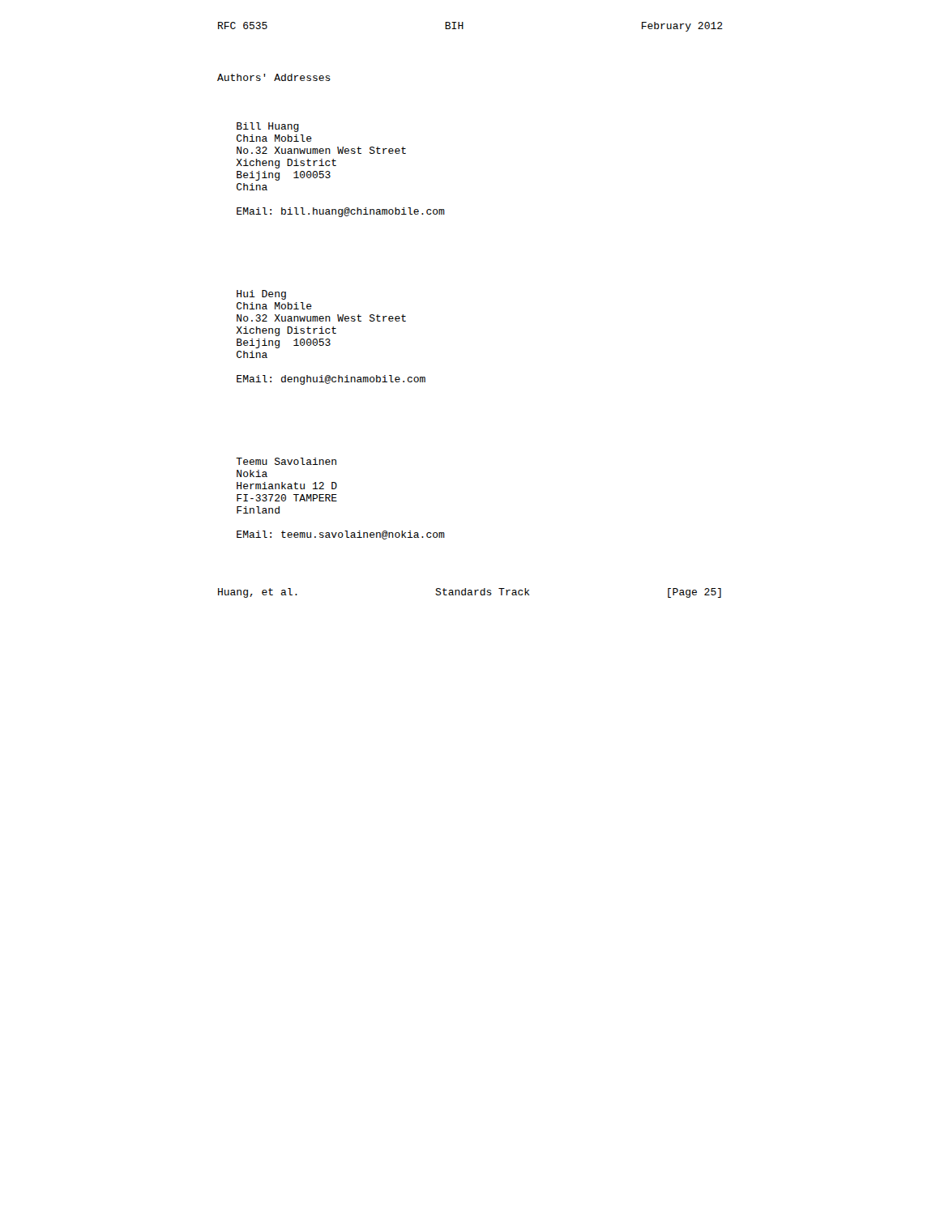RFC 6535 BIH February 2012
Authors' Addresses
Bill Huang China Mobile No.32 Xuanwumen West Street Xicheng District Beijing 100053 China EMail: bill.huang@chinamobile.com
Hui Deng China Mobile No.32 Xuanwumen West Street Xicheng District Beijing 100053 China EMail: denghui@chinamobile.com
Teemu Savolainen Nokia Hermiankatu 12 D FI-33720 TAMPERE Finland EMail: teemu.savolainen@nokia.com
Huang, et al. Standards Track[Page 25]